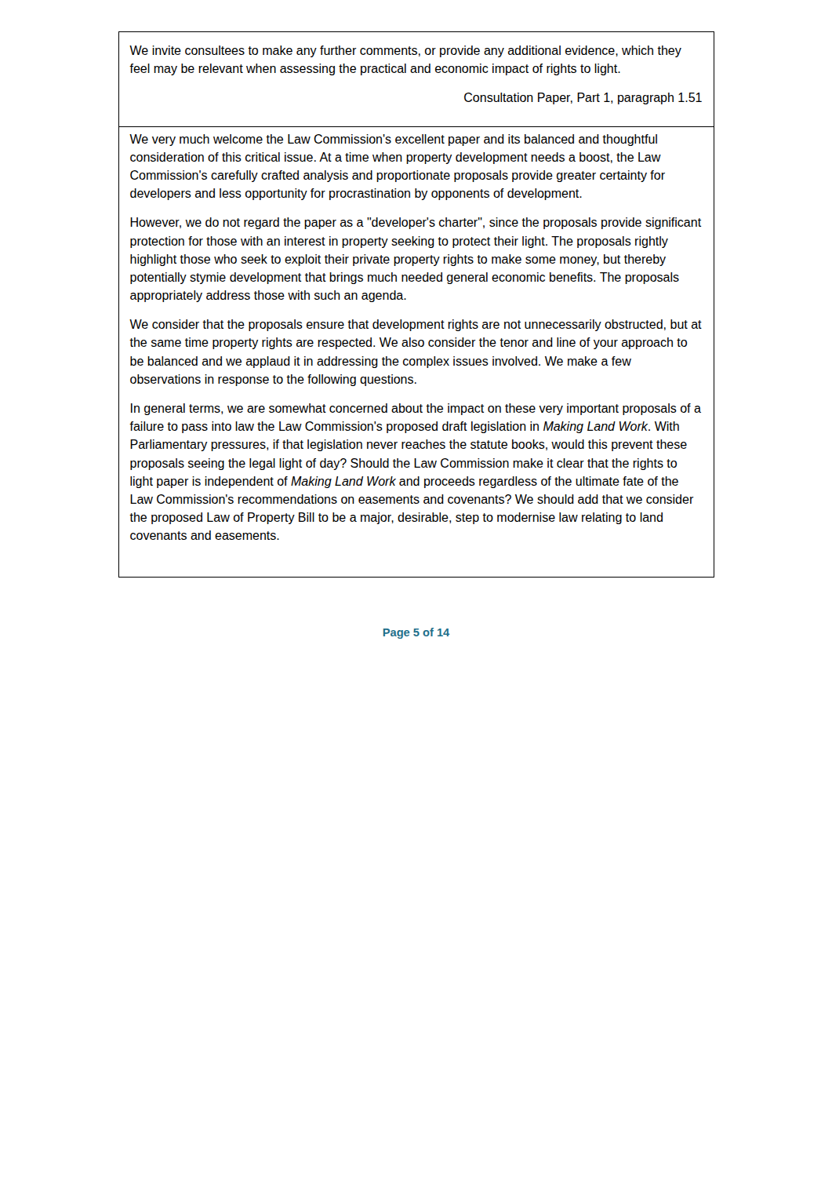We invite consultees to make any further comments, or provide any additional evidence, which they feel may be relevant when assessing the practical and economic impact of rights to light.
Consultation Paper, Part 1, paragraph 1.51
We very much welcome the Law Commission's excellent paper and its balanced and thoughtful consideration of this critical issue. At a time when property development needs a boost, the Law Commission's carefully crafted analysis and proportionate proposals provide greater certainty for developers and less opportunity for procrastination by opponents of development.
However, we do not regard the paper as a "developer's charter", since the proposals provide significant protection for those with an interest in property seeking to protect their light. The proposals rightly highlight those who seek to exploit their private property rights to make some money, but thereby potentially stymie development that brings much needed general economic benefits. The proposals appropriately address those with such an agenda.
We consider that the proposals ensure that development rights are not unnecessarily obstructed, but at the same time property rights are respected. We also consider the tenor and line of your approach to be balanced and we applaud it in addressing the complex issues involved. We make a few observations in response to the following questions.
In general terms, we are somewhat concerned about the impact on these very important proposals of a failure to pass into law the Law Commission's proposed draft legislation in Making Land Work. With Parliamentary pressures, if that legislation never reaches the statute books, would this prevent these proposals seeing the legal light of day? Should the Law Commission make it clear that the rights to light paper is independent of Making Land Work and proceeds regardless of the ultimate fate of the Law Commission's recommendations on easements and covenants? We should add that we consider the proposed Law of Property Bill to be a major, desirable, step to modernise law relating to land covenants and easements.
Page 5 of 14